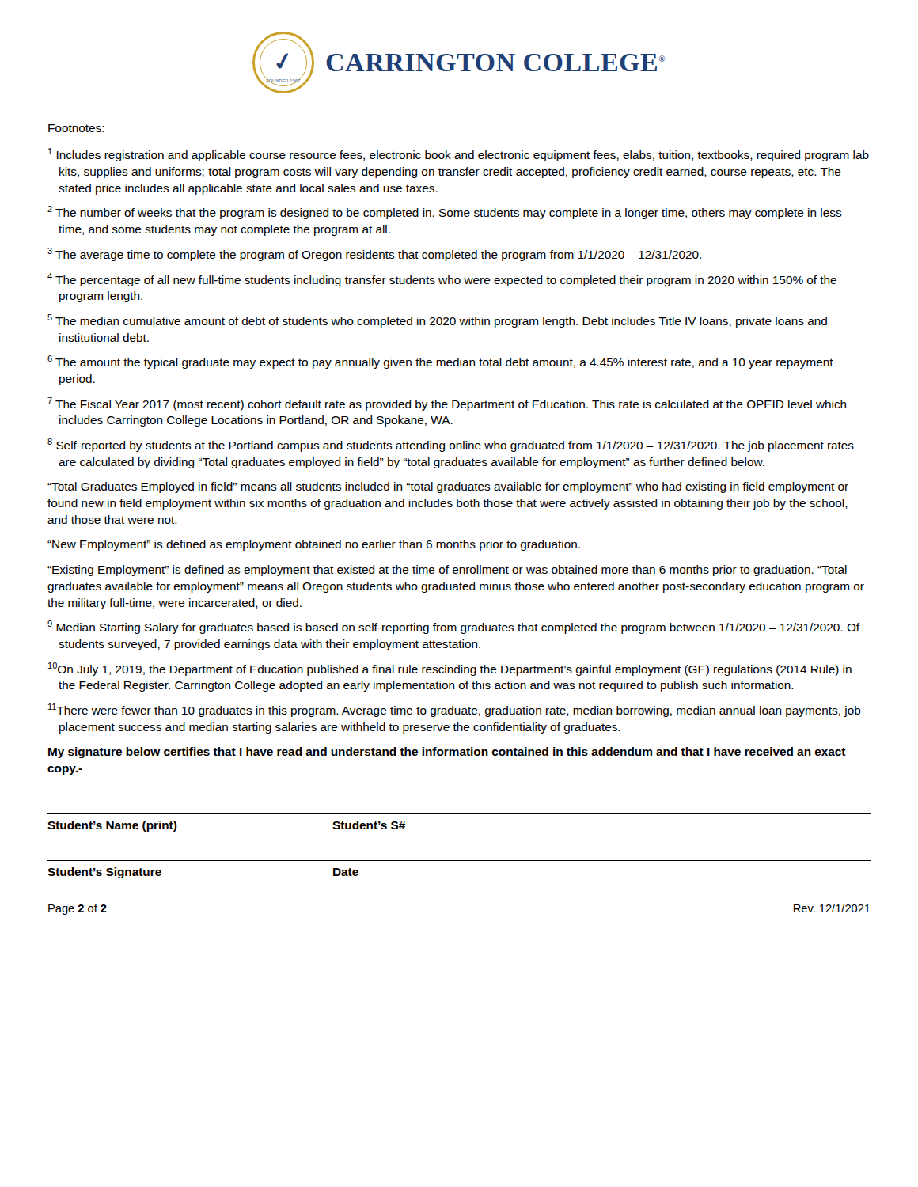✓ FOUNDED 1967 CARRINGTON COLLEGE®
Footnotes:
1 Includes registration and applicable course resource fees, electronic book and electronic equipment fees, elabs, tuition, textbooks, required program lab kits, supplies and uniforms; total program costs will vary depending on transfer credit accepted, proficiency credit earned, course repeats, etc. The stated price includes all applicable state and local sales and use taxes.
2 The number of weeks that the program is designed to be completed in. Some students may complete in a longer time, others may complete in less time, and some students may not complete the program at all.
3 The average time to complete the program of Oregon residents that completed the program from 1/1/2020 – 12/31/2020.
4 The percentage of all new full-time students including transfer students who were expected to completed their program in 2020 within 150% of the program length.
5 The median cumulative amount of debt of students who completed in 2020 within program length. Debt includes Title IV loans, private loans and institutional debt.
6 The amount the typical graduate may expect to pay annually given the median total debt amount, a 4.45% interest rate, and a 10 year repayment period.
7 The Fiscal Year 2017 (most recent) cohort default rate as provided by the Department of Education. This rate is calculated at the OPEID level which includes Carrington College Locations in Portland, OR and Spokane, WA.
8 Self-reported by students at the Portland campus and students attending online who graduated from 1/1/2020 – 12/31/2020. The job placement rates are calculated by dividing “Total graduates employed in field” by “total graduates available for employment” as further defined below.
“Total Graduates Employed in field” means all students included in “total graduates available for employment” who had existing in field employment or found new in field employment within six months of graduation and includes both those that were actively assisted in obtaining their job by the school, and those that were not.
“New Employment” is defined as employment obtained no earlier than 6 months prior to graduation.
“Existing Employment” is defined as employment that existed at the time of enrollment or was obtained more than 6 months prior to graduation. “Total graduates available for employment” means all Oregon students who graduated minus those who entered another post-secondary education program or the military full-time, were incarcerated, or died.
9 Median Starting Salary for graduates based is based on self-reporting from graduates that completed the program between 1/1/2020 – 12/31/2020. Of students surveyed, 7 provided earnings data with their employment attestation.
10On July 1, 2019, the Department of Education published a final rule rescinding the Department’s gainful employment (GE) regulations (2014 Rule) in the Federal Register. Carrington College adopted an early implementation of this action and was not required to publish such information.
11There were fewer than 10 graduates in this program. Average time to graduate, graduation rate, median borrowing, median annual loan payments, job placement success and median starting salaries are withheld to preserve the confidentiality of graduates.
My signature below certifies that I have read and understand the information contained in this addendum and that I have received an exact copy.-
Student’s Name (print) Student’s S#
Student’s Signature Date
Page 2 of 2 Rev. 12/1/2021